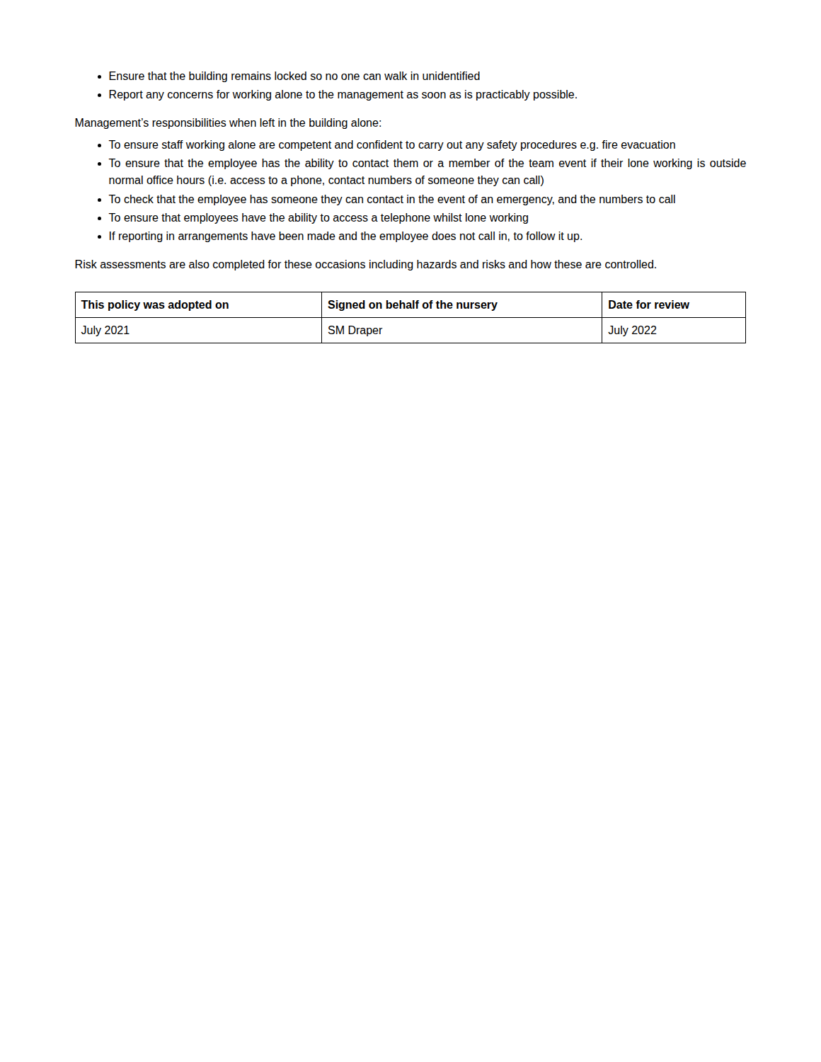Ensure that the building remains locked so no one can walk in unidentified
Report any concerns for working alone to the management as soon as is practicably possible.
Management’s responsibilities when left in the building alone:
To ensure staff working alone are competent and confident to carry out any safety procedures e.g. fire evacuation
To ensure that the employee has the ability to contact them or a member of the team event if their lone working is outside normal office hours (i.e. access to a phone, contact numbers of someone they can call)
To check that the employee has someone they can contact in the event of an emergency, and the numbers to call
To ensure that employees have the ability to access a telephone whilst lone working
If reporting in arrangements have been made and the employee does not call in, to follow it up.
Risk assessments are also completed for these occasions including hazards and risks and how these are controlled.
| This policy was adopted on | Signed on behalf of the nursery | Date for review |
| --- | --- | --- |
| July 2021 | SM Draper | July 2022 |